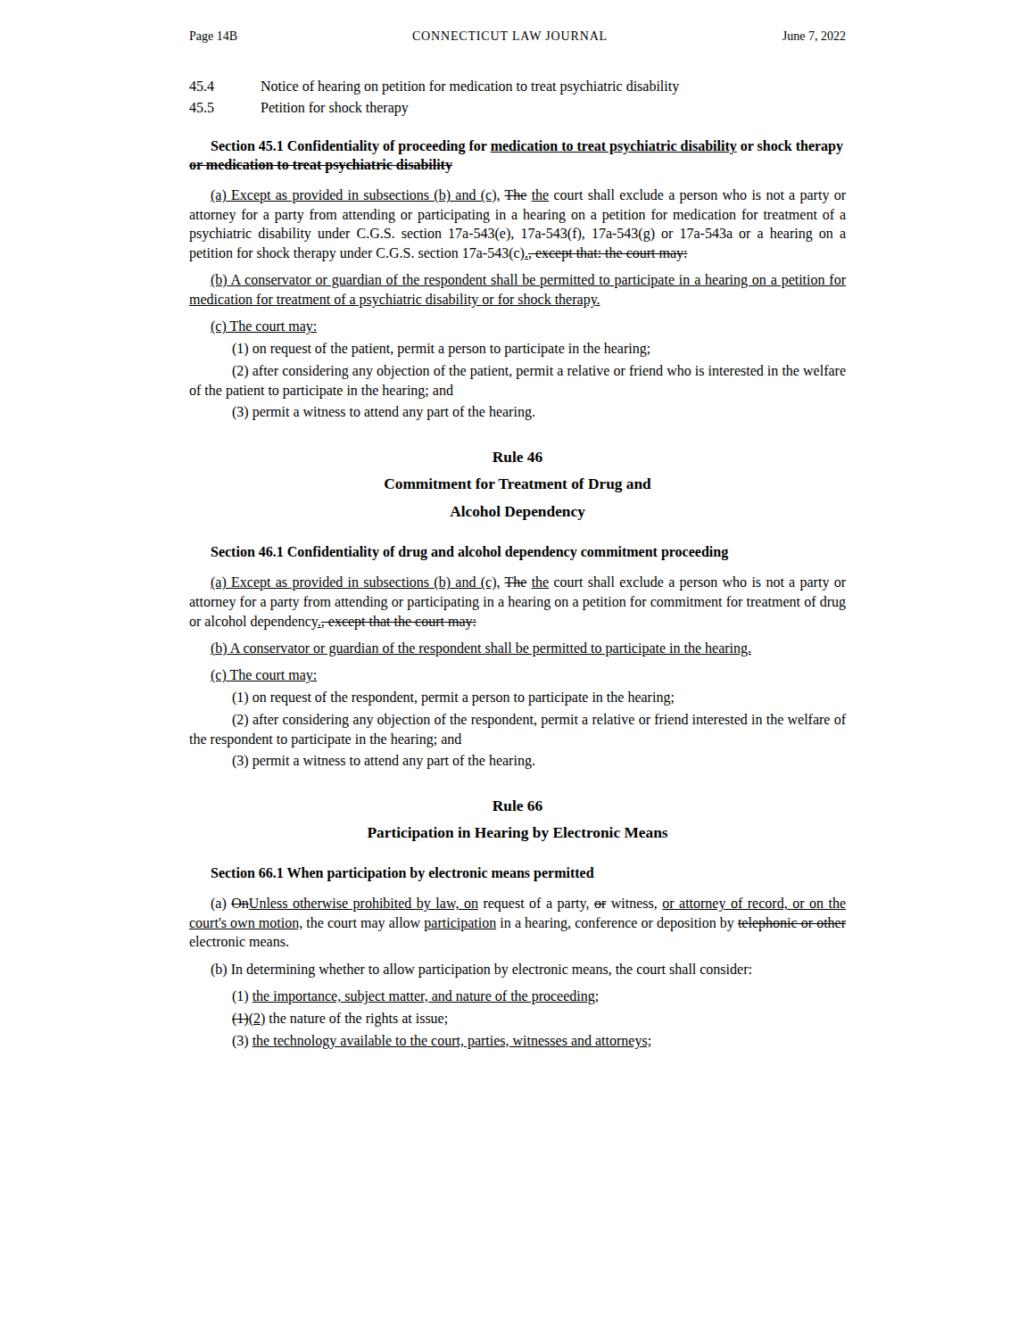Page 14B CONNECTICUT LAW JOURNAL June 7, 2022
45.4 Notice of hearing on petition for medication to treat psychiatric disability
45.5 Petition for shock therapy
Section 45.1 Confidentiality of proceeding for medication to treat psychiatric disability or shock therapy or medication to treat psychiatric disability
(a) Except as provided in subsections (b) and (c), The the court shall exclude a person who is not a party or attorney for a party from attending or participating in a hearing on a petition for medication for treatment of a psychiatric disability under C.G.S. section 17a-543(e), 17a-543(f), 17a-543(g) or 17a-543a or a hearing on a petition for shock therapy under C.G.S. section 17a-543(c)., except that: the court may:
(b) A conservator or guardian of the respondent shall be permitted to participate in a hearing on a petition for medication for treatment of a psychiatric disability or for shock therapy.
(c) The court may:
(1) on request of the patient, permit a person to participate in the hearing;
(2) after considering any objection of the patient, permit a relative or friend who is interested in the welfare of the patient to participate in the hearing; and
(3) permit a witness to attend any part of the hearing.
Rule 46
Commitment for Treatment of Drug and
Alcohol Dependency
Section 46.1 Confidentiality of drug and alcohol dependency commitment proceeding
(a) Except as provided in subsections (b) and (c), The the court shall exclude a person who is not a party or attorney for a party from attending or participating in a hearing on a petition for commitment for treatment of drug or alcohol dependency., except that the court may:
(b) A conservator or guardian of the respondent shall be permitted to participate in the hearing.
(c) The court may:
(1) on request of the respondent, permit a person to participate in the hearing;
(2) after considering any objection of the respondent, permit a relative or friend interested in the welfare of the respondent to participate in the hearing; and
(3) permit a witness to attend any part of the hearing.
Rule 66
Participation in Hearing by Electronic Means
Section 66.1 When participation by electronic means permitted
(a) OnUnless otherwise prohibited by law, on request of a party, or witness, or attorney of record, or on the court's own motion, the court may allow participation in a hearing, conference or deposition by telephonic or other electronic means.
(b) In determining whether to allow participation by electronic means, the court shall consider:
(1) the importance, subject matter, and nature of the proceeding;
(1)(2) the nature of the rights at issue;
(3) the technology available to the court, parties, witnesses and attorneys;